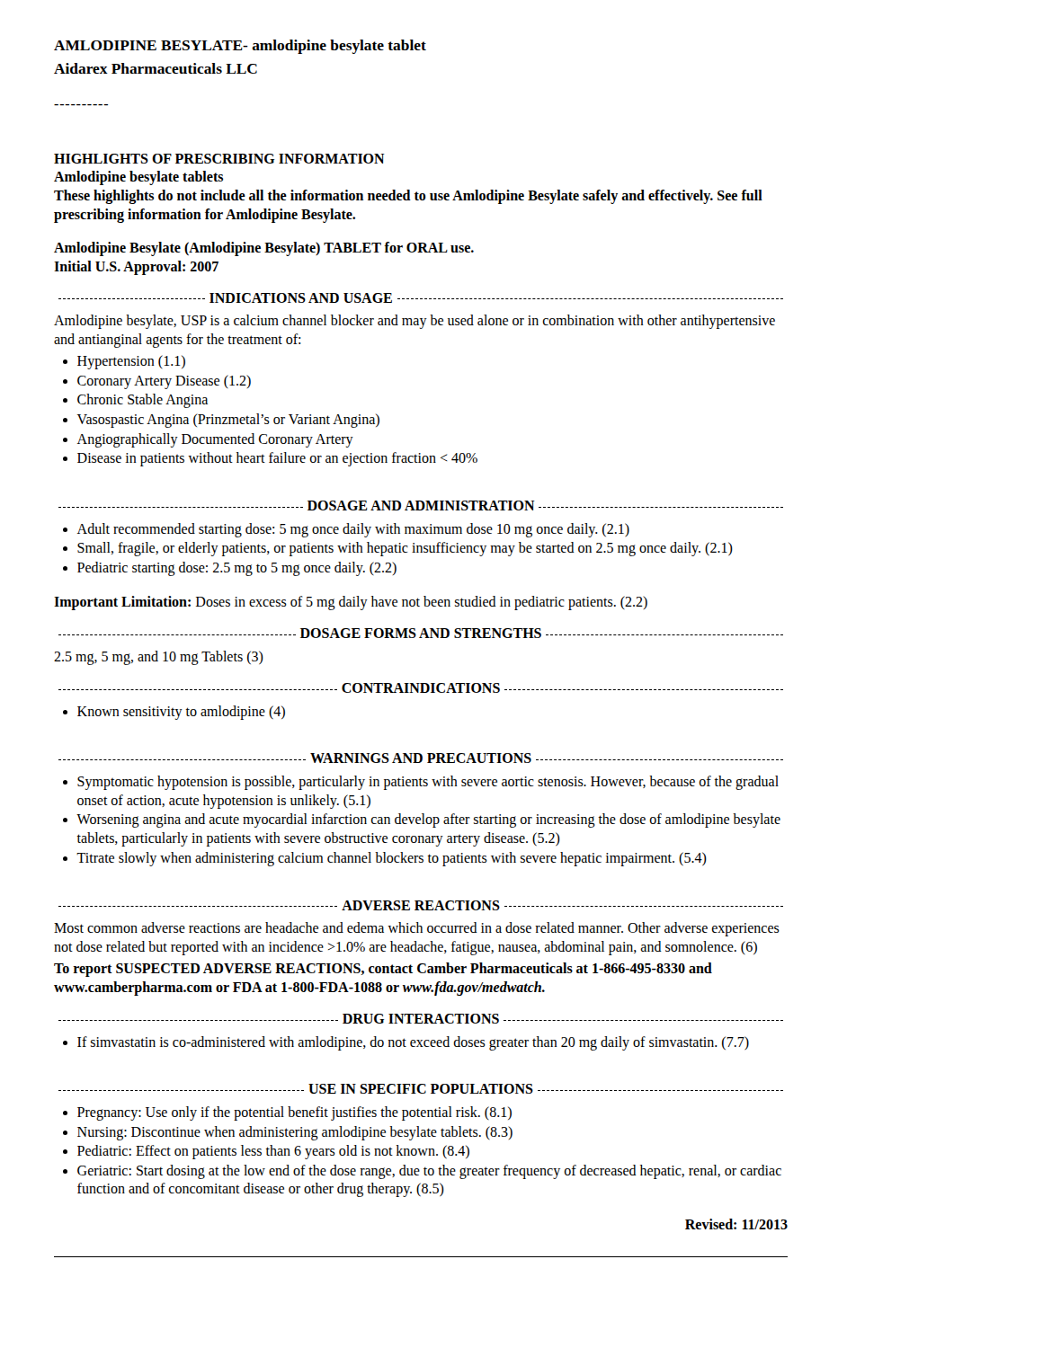AMLODIPINE BESYLATE- amlodipine besylate tablet
Aidarex Pharmaceuticals LLC
----------
HIGHLIGHTS OF PRESCRIBING INFORMATION
Amlodipine besylate tablets
These highlights do not include all the information needed to use Amlodipine Besylate safely and effectively. See full prescribing information for Amlodipine Besylate.
Amlodipine Besylate (Amlodipine Besylate) TABLET for ORAL use.
Initial U.S. Approval: 2007
INDICATIONS AND USAGE
Amlodipine besylate, USP is a calcium channel blocker and may be used alone or in combination with other antihypertensive and antianginal agents for the treatment of:
Hypertension (1.1)
Coronary Artery Disease (1.2)
Chronic Stable Angina
Vasospastic Angina (Prinzmetal’s or Variant Angina)
Angiographically Documented Coronary Artery
Disease in patients without heart failure or an ejection fraction < 40%
DOSAGE AND ADMINISTRATION
Adult recommended starting dose: 5 mg once daily with maximum dose 10 mg once daily. (2.1)
Small, fragile, or elderly patients, or patients with hepatic insufficiency may be started on 2.5 mg once daily. (2.1)
Pediatric starting dose: 2.5 mg to 5 mg once daily. (2.2)
Important Limitation: Doses in excess of 5 mg daily have not been studied in pediatric patients. (2.2)
DOSAGE FORMS AND STRENGTHS
2.5 mg, 5 mg, and 10 mg Tablets (3)
CONTRAINDICATIONS
Known sensitivity to amlodipine (4)
WARNINGS AND PRECAUTIONS
Symptomatic hypotension is possible, particularly in patients with severe aortic stenosis. However, because of the gradual onset of action, acute hypotension is unlikely. (5.1)
Worsening angina and acute myocardial infarction can develop after starting or increasing the dose of amlodipine besylate tablets, particularly in patients with severe obstructive coronary artery disease. (5.2)
Titrate slowly when administering calcium channel blockers to patients with severe hepatic impairment. (5.4)
ADVERSE REACTIONS
Most common adverse reactions are headache and edema which occurred in a dose related manner. Other adverse experiences not dose related but reported with an incidence >1.0% are headache, fatigue, nausea, abdominal pain, and somnolence. (6)
To report SUSPECTED ADVERSE REACTIONS, contact Camber Pharmaceuticals at 1-866-495-8330 and www.camberpharma.com or FDA at 1-800-FDA-1088 or www.fda.gov/medwatch.
DRUG INTERACTIONS
If simvastatin is co-administered with amlodipine, do not exceed doses greater than 20 mg daily of simvastatin. (7.7)
USE IN SPECIFIC POPULATIONS
Pregnancy: Use only if the potential benefit justifies the potential risk. (8.1)
Nursing: Discontinue when administering amlodipine besylate tablets. (8.3)
Pediatric: Effect on patients less than 6 years old is not known. (8.4)
Geriatric: Start dosing at the low end of the dose range, due to the greater frequency of decreased hepatic, renal, or cardiac function and of concomitant disease or other drug therapy. (8.5)
Revised: 11/2013